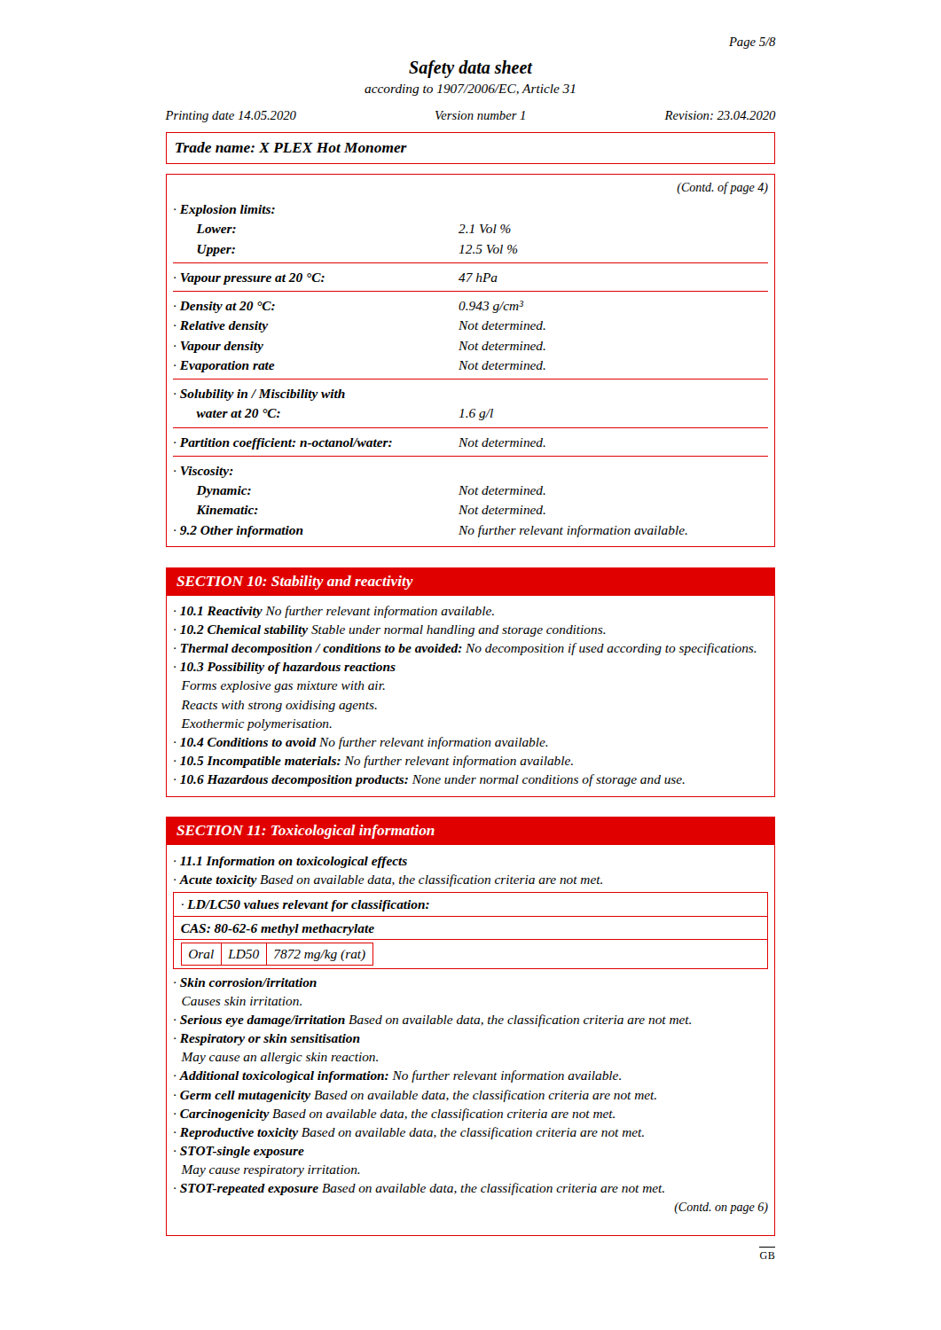Page 5/8
Safety data sheet
according to 1907/2006/EC, Article 31
Printing date 14.05.2020 Version number 1 Revision: 23.04.2020
Trade name: X PLEX Hot Monomer
(Contd. of page 4)
| · Explosion limits: | |
| Lower: | 2.1 Vol % |
| Upper: | 12.5 Vol % |
| · Vapour pressure at 20 °C: | 47 hPa |
| · Density at 20 °C: | 0.943 g/cm³ |
| · Relative density | Not determined. |
| · Vapour density | Not determined. |
| · Evaporation rate | Not determined. |
| · Solubility in / Miscibility with | |
| water at 20 °C: | 1.6 g/l |
| · Partition coefficient: n-octanol/water: | Not determined. |
| · Viscosity: | |
| Dynamic: | Not determined. |
| Kinematic: | Not determined. |
| · 9.2 Other information | No further relevant information available. |
SECTION 10: Stability and reactivity
· 10.1 Reactivity No further relevant information available.
· 10.2 Chemical stability Stable under normal handling and storage conditions.
· Thermal decomposition / conditions to be avoided: No decomposition if used according to specifications.
· 10.3 Possibility of hazardous reactions
Forms explosive gas mixture with air.
Reacts with strong oxidising agents.
Exothermic polymerisation.
· 10.4 Conditions to avoid No further relevant information available.
· 10.5 Incompatible materials: No further relevant information available.
· 10.6 Hazardous decomposition products: None under normal conditions of storage and use.
SECTION 11: Toxicological information
· 11.1 Information on toxicological effects
· Acute toxicity Based on available data, the classification criteria are not met.
· LD/LC50 values relevant for classification:
CAS: 80-62-6 methyl methacrylate
| Oral | LD50 | 7872 mg/kg (rat) |
· Skin corrosion/irritation
Causes skin irritation.
· Serious eye damage/irritation Based on available data, the classification criteria are not met.
· Respiratory or skin sensitisation
May cause an allergic skin reaction.
· Additional toxicological information: No further relevant information available.
· Germ cell mutagenicity Based on available data, the classification criteria are not met.
· Carcinogenicity Based on available data, the classification criteria are not met.
· Reproductive toxicity Based on available data, the classification criteria are not met.
· STOT-single exposure
May cause respiratory irritation.
· STOT-repeated exposure Based on available data, the classification criteria are not met.
(Contd. on page 6)
GB